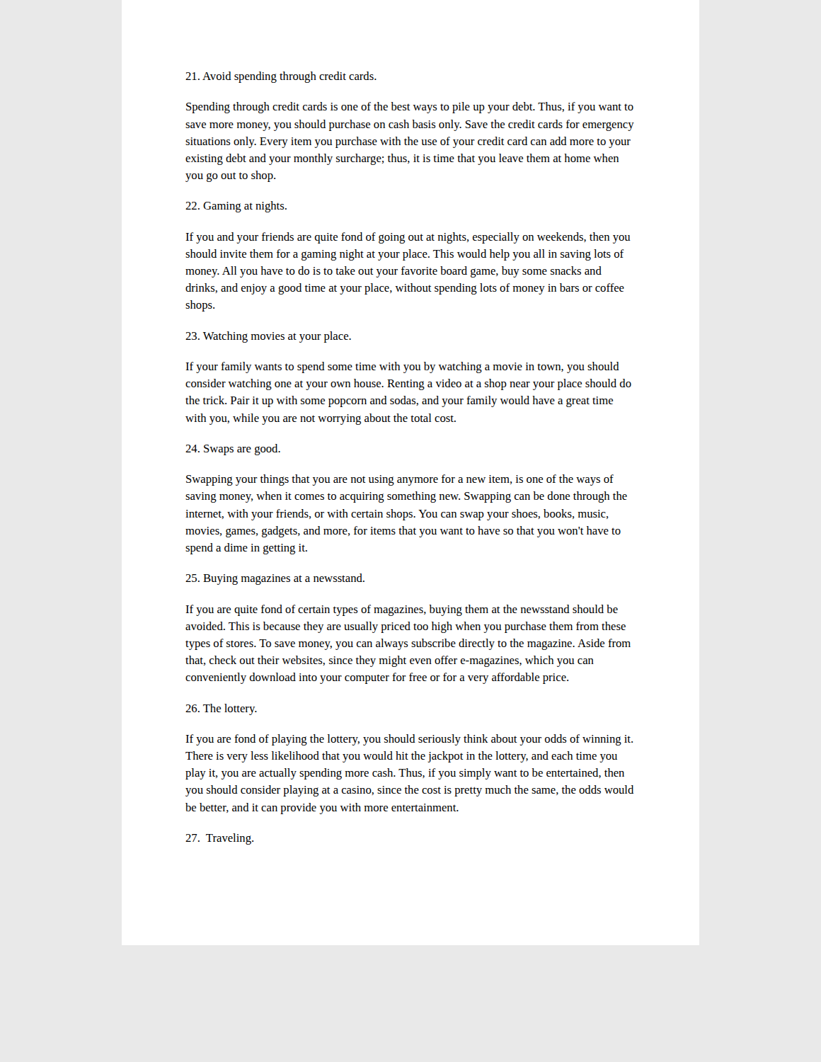21. Avoid spending through credit cards.
Spending through credit cards is one of the best ways to pile up your debt. Thus, if you want to save more money, you should purchase on cash basis only. Save the credit cards for emergency situations only. Every item you purchase with the use of your credit card can add more to your existing debt and your monthly surcharge; thus, it is time that you leave them at home when you go out to shop.
22. Gaming at nights.
If you and your friends are quite fond of going out at nights, especially on weekends, then you should invite them for a gaming night at your place. This would help you all in saving lots of money. All you have to do is to take out your favorite board game, buy some snacks and drinks, and enjoy a good time at your place, without spending lots of money in bars or coffee shops.
23. Watching movies at your place.
If your family wants to spend some time with you by watching a movie in town, you should consider watching one at your own house. Renting a video at a shop near your place should do the trick. Pair it up with some popcorn and sodas, and your family would have a great time with you, while you are not worrying about the total cost.
24. Swaps are good.
Swapping your things that you are not using anymore for a new item, is one of the ways of saving money, when it comes to acquiring something new. Swapping can be done through the internet, with your friends, or with certain shops. You can swap your shoes, books, music, movies, games, gadgets, and more, for items that you want to have so that you won't have to spend a dime in getting it.
25. Buying magazines at a newsstand.
If you are quite fond of certain types of magazines, buying them at the newsstand should be avoided. This is because they are usually priced too high when you purchase them from these types of stores. To save money, you can always subscribe directly to the magazine. Aside from that, check out their websites, since they might even offer e-magazines, which you can conveniently download into your computer for free or for a very affordable price.
26. The lottery.
If you are fond of playing the lottery, you should seriously think about your odds of winning it. There is very less likelihood that you would hit the jackpot in the lottery, and each time you play it, you are actually spending more cash. Thus, if you simply want to be entertained, then you should consider playing at a casino, since the cost is pretty much the same, the odds would be better, and it can provide you with more entertainment.
27. Traveling.